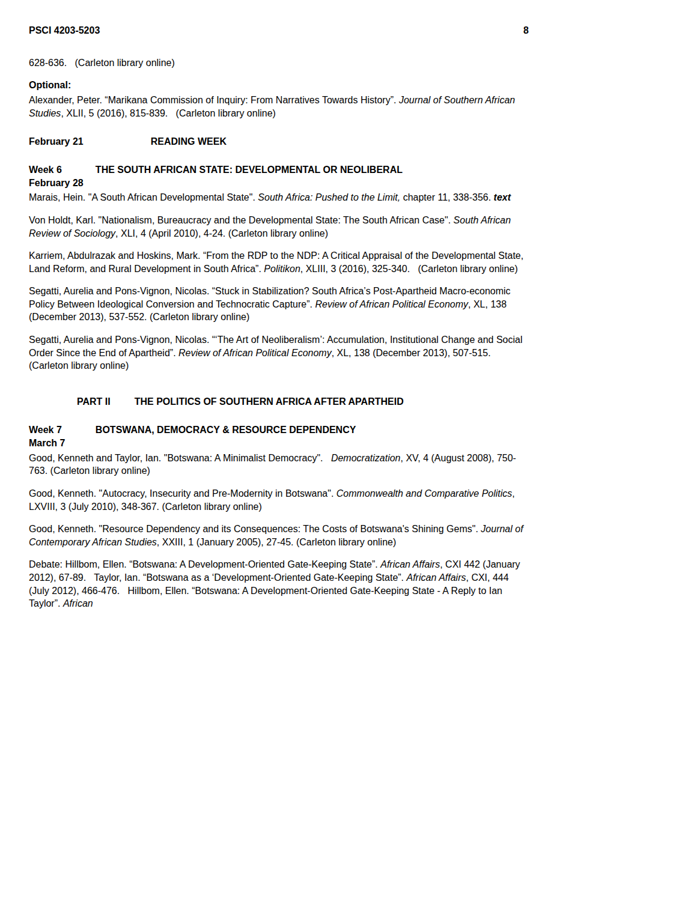PSCI 4203-5203 8
628-636. (Carleton library online)
Optional:
Alexander, Peter. “Marikana Commission of Inquiry: From Narratives Towards History”. Journal of Southern African Studies, XLII, 5 (2016), 815-839. (Carleton library online)
February 21READING WEEK
Week 6THE SOUTH AFRICAN STATE: DEVELOPMENTAL OR NEOLIBERAL
February 28
Marais, Hein. "A South African Developmental State". South Africa: Pushed to the Limit, chapter 11, 338-356. text
Von Holdt, Karl. "Nationalism, Bureaucracy and the Developmental State: The South African Case". South African Review of Sociology, XLI, 4 (April 2010), 4-24. (Carleton library online)
Karriem, Abdulrazak and Hoskins, Mark. “From the RDP to the NDP: A Critical Appraisal of the Developmental State, Land Reform, and Rural Development in South Africa”. Politikon, XLIII, 3 (2016), 325-340. (Carleton library online)
Segatti, Aurelia and Pons-Vignon, Nicolas. “Stuck in Stabilization? South Africa’s Post-Apartheid Macro-economic Policy Between Ideological Conversion and Technocratic Capture”. Review of African Political Economy, XL, 138 (December 2013), 537-552. (Carleton library online)
Segatti, Aurelia and Pons-Vignon, Nicolas. “‘The Art of Neoliberalism’: Accumulation, Institutional Change and Social Order Since the End of Apartheid”. Review of African Political Economy, XL, 138 (December 2013), 507-515. (Carleton library online)
PART IITHE POLITICS OF SOUTHERN AFRICA AFTER APARTHEID
Week 7BOTSWANA, DEMOCRACY & RESOURCE DEPENDENCY
March 7
Good, Kenneth and Taylor, Ian. "Botswana: A Minimalist Democracy". Democratization, XV, 4 (August 2008), 750-763. (Carleton library online)
Good, Kenneth. "Autocracy, Insecurity and Pre-Modernity in Botswana". Commonwealth and Comparative Politics, LXVIII, 3 (July 2010), 348-367. (Carleton library online)
Good, Kenneth. "Resource Dependency and its Consequences: The Costs of Botswana's Shining Gems". Journal of Contemporary African Studies, XXIII, 1 (January 2005), 27-45. (Carleton library online)
Debate: Hillbom, Ellen. “Botswana: A Development-Oriented Gate-Keeping State”. African Affairs, CXI 442 (January 2012), 67-89. Taylor, Ian. “Botswana as a ‘Development-Oriented Gate-Keeping State”. African Affairs, CXI, 444 (July 2012), 466-476. Hillbom, Ellen. “Botswana: A Development-Oriented Gate-Keeping State - A Reply to Ian Taylor”. African